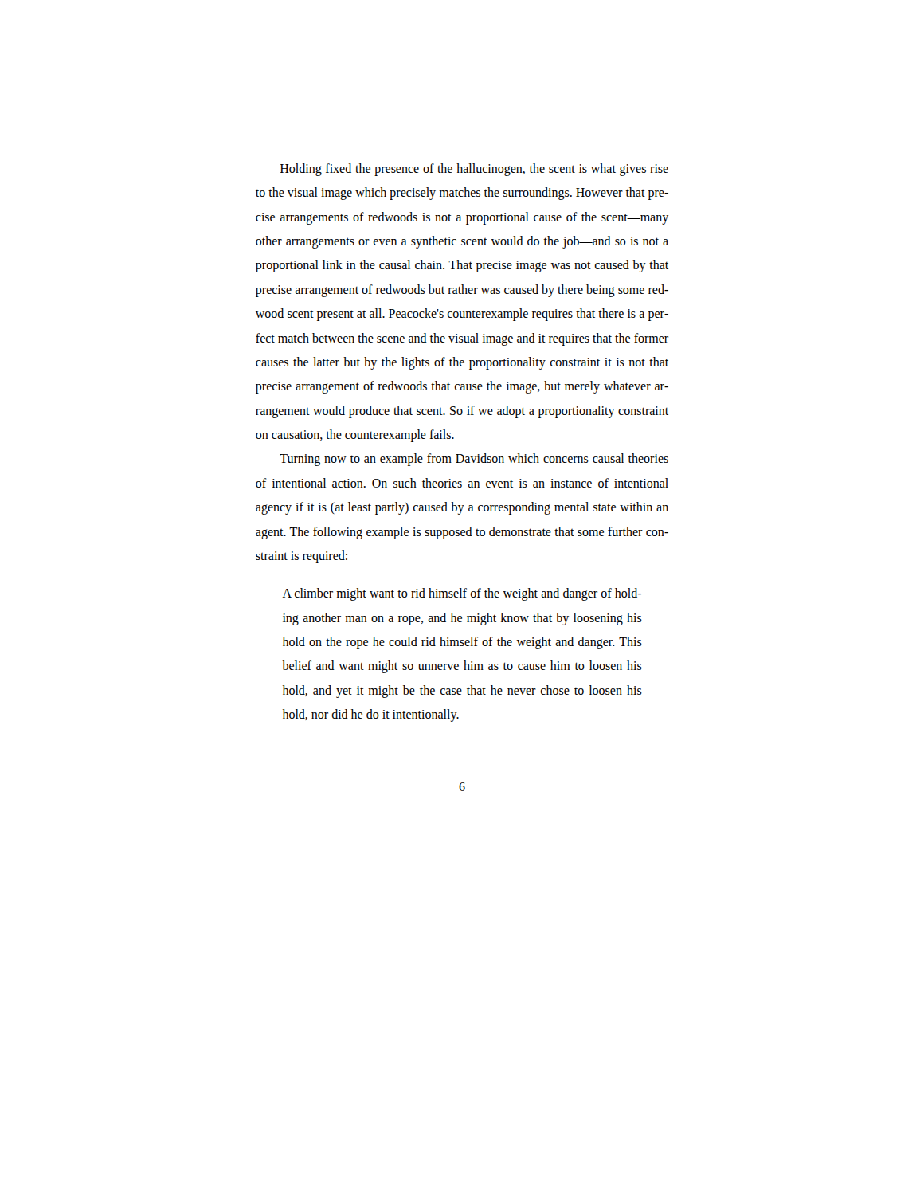Holding fixed the presence of the hallucinogen, the scent is what gives rise to the visual image which precisely matches the surroundings. However that precise arrangements of redwoods is not a proportional cause of the scent—many other arrangements or even a synthetic scent would do the job—and so is not a proportional link in the causal chain. That precise image was not caused by that precise arrangement of redwoods but rather was caused by there being some redwood scent present at all. Peacocke's counterexample requires that there is a perfect match between the scene and the visual image and it requires that the former causes the latter but by the lights of the proportionality constraint it is not that precise arrangement of redwoods that cause the image, but merely whatever arrangement would produce that scent. So if we adopt a proportionality constraint on causation, the counterexample fails.
Turning now to an example from Davidson which concerns causal theories of intentional action. On such theories an event is an instance of intentional agency if it is (at least partly) caused by a corresponding mental state within an agent. The following example is supposed to demonstrate that some further constraint is required:
A climber might want to rid himself of the weight and danger of holding another man on a rope, and he might know that by loosening his hold on the rope he could rid himself of the weight and danger. This belief and want might so unnerve him as to cause him to loosen his hold, and yet it might be the case that he never chose to loosen his hold, nor did he do it intentionally.
6